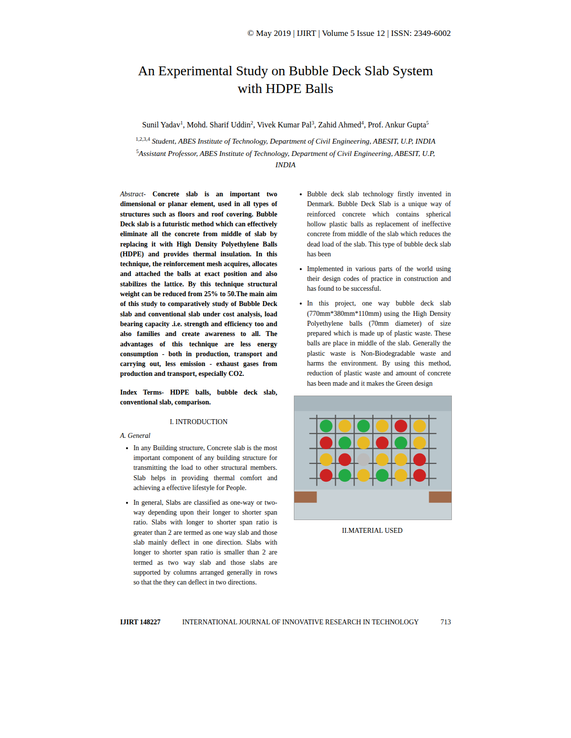© May 2019 | IJIRT | Volume 5 Issue 12 | ISSN: 2349-6002
An Experimental Study on Bubble Deck Slab System
with HDPE Balls
Sunil Yadav1, Mohd. Sharif Uddin2, Vivek Kumar Pal3, Zahid Ahmed4, Prof. Ankur Gupta5
1,2,3,4 Student, ABES Institute of Technology, Department of Civil Engineering, ABESIT, U.P, INDIA
5Assistant Professor, ABES Institute of Technology, Department of Civil Engineering, ABESIT, U.P,
INDIA
Abstract- Concrete slab is an important two dimensional or planar element, used in all types of structures such as floors and roof covering. Bubble Deck slab is a futuristic method which can effectively eliminate all the concrete from middle of slab by replacing it with High Density Polyethylene Balls (HDPE) and provides thermal insulation. In this technique, the reinforcement mesh acquires, allocates and attached the balls at exact position and also stabilizes the lattice. By this technique structural weight can be reduced from 25% to 50.The main aim of this study to comparatively study of Bubble Deck slab and conventional slab under cost analysis, load bearing capacity .i.e. strength and efficiency too and also families and create awareness to all. The advantages of this technique are less energy consumption - both in production, transport and carrying out, less emission - exhaust gases from production and transport, especially CO2.
Index Terms- HDPE balls, bubble deck slab, conventional slab, comparison.
I. INTRODUCTION
A. General
In any Building structure, Concrete slab is the most important component of any building structure for transmitting the load to other structural members. Slab helps in providing thermal comfort and achieving a effective lifestyle for People.
In general, Slabs are classified as one-way or two- way depending upon their longer to shorter span ratio. Slabs with longer to shorter span ratio is greater than 2 are termed as one way slab and those slab mainly deflect in one direction. Slabs with longer to shorter span ratio is smaller than 2 are termed as two way slab and those slabs are supported by columns arranged generally in rows so that the they can deflect in two directions.
Bubble deck slab technology firstly invented in Denmark. Bubble Deck Slab is a unique way of reinforced concrete which contains spherical hollow plastic balls as replacement of ineffective concrete from middle of the slab which reduces the dead load of the slab. This type of bubble deck slab has been
Implemented in various parts of the world using their design codes of practice in construction and has found to be successful.
In this project, one way bubble deck slab (770mm*380mm*110mm) using the High Density Polyethylene balls (70mm diameter) of size prepared which is made up of plastic waste. These balls are place in middle of the slab. Generally the plastic waste is Non-Biodegradable waste and harms the environment. By using this method, reduction of plastic waste and amount of concrete has been made and it makes the Green design
II.MATERIAL USED
IJIRT 148227 INTERNATIONAL JOURNAL OF INNOVATIVE RESEARCH IN TECHNOLOGY 713